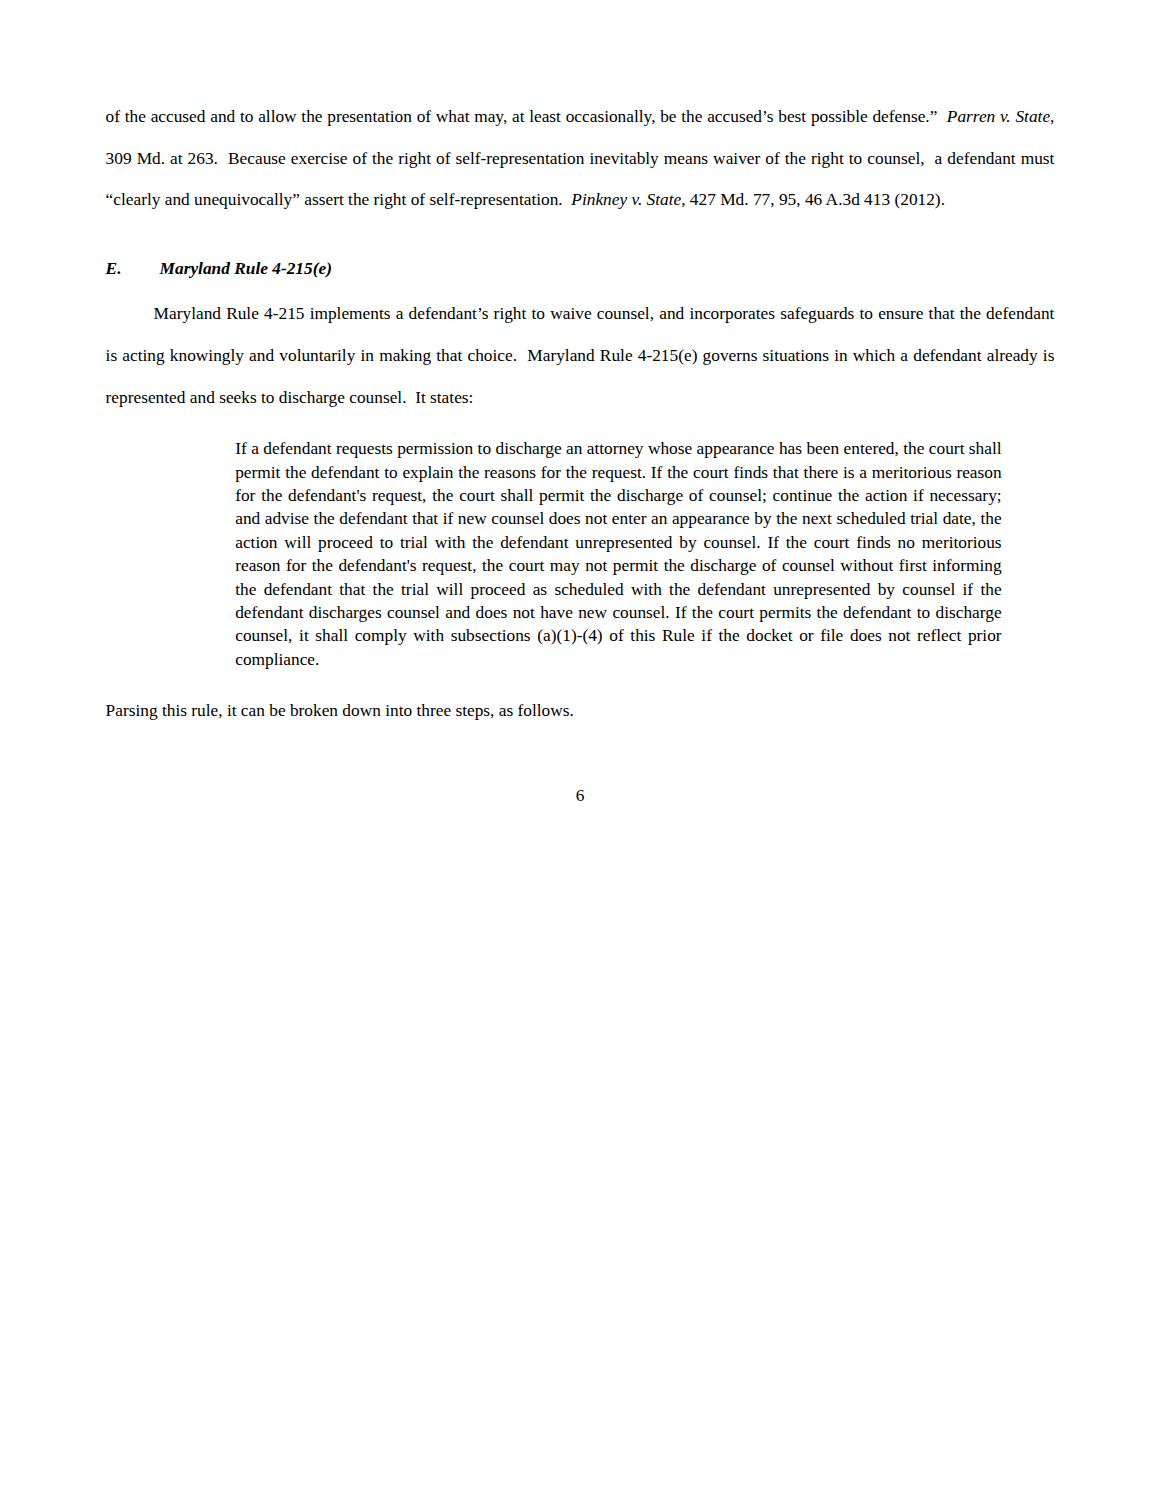of the accused and to allow the presentation of what may, at least occasionally, be the accused’s best possible defense.” Parren v. State, 309 Md. at 263. Because exercise of the right of self-representation inevitably means waiver of the right to counsel, a defendant must “clearly and unequivocally” assert the right of self-representation. Pinkney v. State, 427 Md. 77, 95, 46 A.3d 413 (2012).
E. Maryland Rule 4-215(e)
Maryland Rule 4-215 implements a defendant’s right to waive counsel, and incorporates safeguards to ensure that the defendant is acting knowingly and voluntarily in making that choice. Maryland Rule 4-215(e) governs situations in which a defendant already is represented and seeks to discharge counsel. It states:
If a defendant requests permission to discharge an attorney whose appearance has been entered, the court shall permit the defendant to explain the reasons for the request. If the court finds that there is a meritorious reason for the defendant's request, the court shall permit the discharge of counsel; continue the action if necessary; and advise the defendant that if new counsel does not enter an appearance by the next scheduled trial date, the action will proceed to trial with the defendant unrepresented by counsel. If the court finds no meritorious reason for the defendant's request, the court may not permit the discharge of counsel without first informing the defendant that the trial will proceed as scheduled with the defendant unrepresented by counsel if the defendant discharges counsel and does not have new counsel. If the court permits the defendant to discharge counsel, it shall comply with subsections (a)(1)-(4) of this Rule if the docket or file does not reflect prior compliance.
Parsing this rule, it can be broken down into three steps, as follows.
6